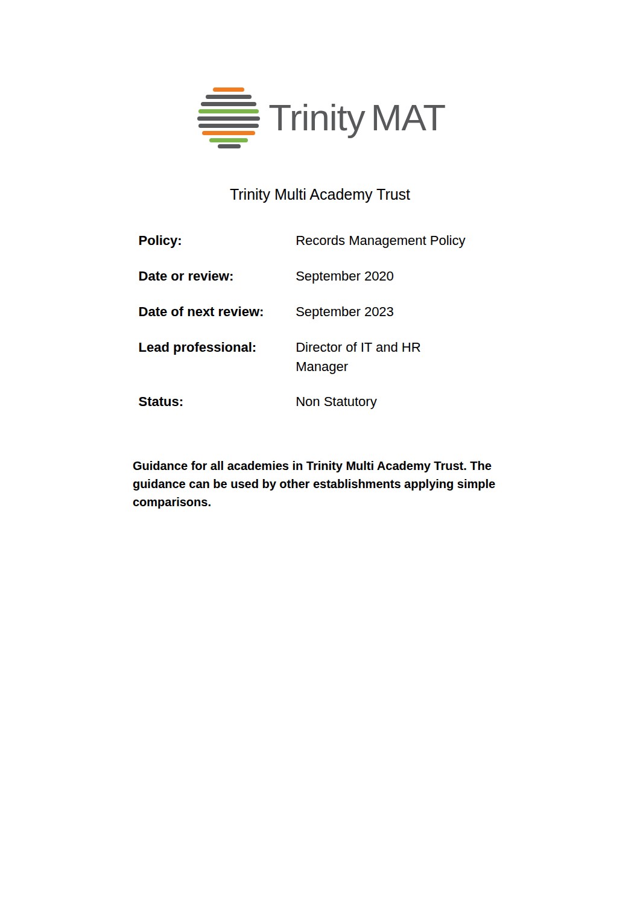TrinityMAT
Trinity Multi Academy Trust
| Policy: | Records Management Policy |
| Date or review: | September 2020 |
| Date of next review: | September 2023 |
| Lead professional: | Director of IT and HR Manager |
| Status: | Non Statutory |
Guidance for all academies in Trinity Multi Academy Trust. The guidance can be used by other establishments applying simple comparisons.